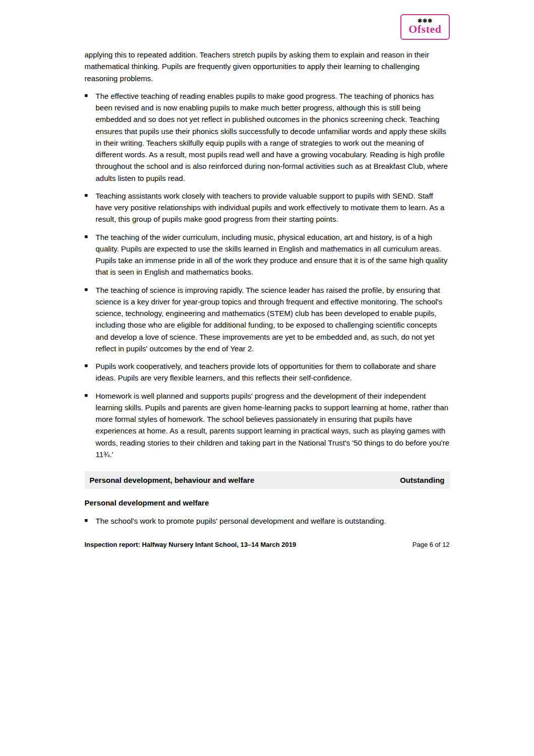✱✱✱
Ofsted
applying this to repeated addition. Teachers stretch pupils by asking them to explain and reason in their mathematical thinking. Pupils are frequently given opportunities to apply their learning to challenging reasoning problems.
The effective teaching of reading enables pupils to make good progress. The teaching of phonics has been revised and is now enabling pupils to make much better progress, although this is still being embedded and so does not yet reflect in published outcomes in the phonics screening check. Teaching ensures that pupils use their phonics skills successfully to decode unfamiliar words and apply these skills in their writing. Teachers skilfully equip pupils with a range of strategies to work out the meaning of different words. As a result, most pupils read well and have a growing vocabulary. Reading is high profile throughout the school and is also reinforced during non-formal activities such as at Breakfast Club, where adults listen to pupils read.
Teaching assistants work closely with teachers to provide valuable support to pupils with SEND. Staff have very positive relationships with individual pupils and work effectively to motivate them to learn. As a result, this group of pupils make good progress from their starting points.
The teaching of the wider curriculum, including music, physical education, art and history, is of a high quality. Pupils are expected to use the skills learned in English and mathematics in all curriculum areas. Pupils take an immense pride in all of the work they produce and ensure that it is of the same high quality that is seen in English and mathematics books.
The teaching of science is improving rapidly. The science leader has raised the profile, by ensuring that science is a key driver for year-group topics and through frequent and effective monitoring. The school's science, technology, engineering and mathematics (STEM) club has been developed to enable pupils, including those who are eligible for additional funding, to be exposed to challenging scientific concepts and develop a love of science. These improvements are yet to be embedded and, as such, do not yet reflect in pupils' outcomes by the end of Year 2.
Pupils work cooperatively, and teachers provide lots of opportunities for them to collaborate and share ideas. Pupils are very flexible learners, and this reflects their self-confidence.
Homework is well planned and supports pupils' progress and the development of their independent learning skills. Pupils and parents are given home-learning packs to support learning at home, rather than more formal styles of homework. The school believes passionately in ensuring that pupils have experiences at home. As a result, parents support learning in practical ways, such as playing games with words, reading stories to their children and taking part in the National Trust's '50 things to do before you're 11¾.'
Personal development, behaviour and welfare Outstanding
Personal development and welfare
The school's work to promote pupils' personal development and welfare is outstanding.
Inspection report: Halfway Nursery Infant School, 13–14 March 2019 Page 6 of 12